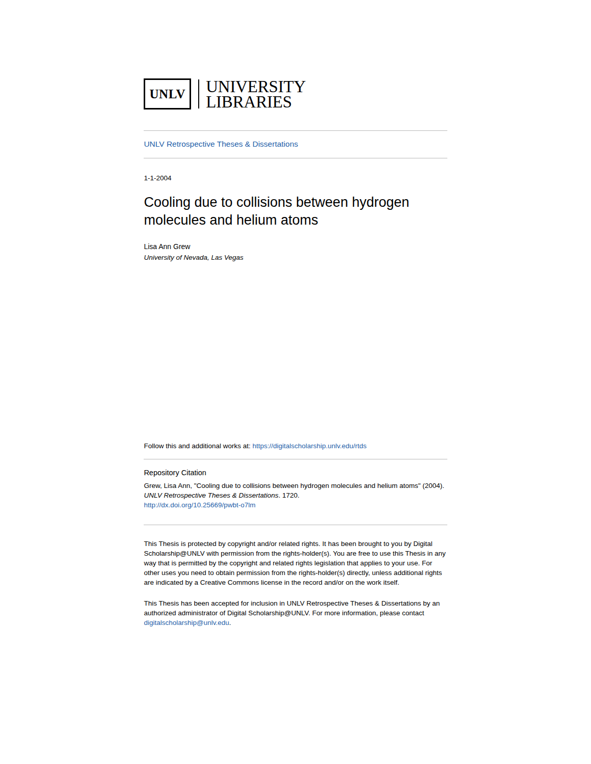UNLV
UNIVERSITY
LIBRARIES
UNLV Retrospective Theses & Dissertations
1-1-2004
Cooling due to collisions between hydrogen molecules and helium atoms
Lisa Ann Grew
University of Nevada, Las Vegas
Follow this and additional works at: https://digitalscholarship.unlv.edu/rtds
Repository Citation
Grew, Lisa Ann, "Cooling due to collisions between hydrogen molecules and helium atoms" (2004). UNLV Retrospective Theses & Dissertations. 1720.
http://dx.doi.org/10.25669/pwbt-o7lm
This Thesis is protected by copyright and/or related rights. It has been brought to you by Digital Scholarship@UNLV with permission from the rights-holder(s). You are free to use this Thesis in any way that is permitted by the copyright and related rights legislation that applies to your use. For other uses you need to obtain permission from the rights-holder(s) directly, unless additional rights are indicated by a Creative Commons license in the record and/or on the work itself.
This Thesis has been accepted for inclusion in UNLV Retrospective Theses & Dissertations by an authorized administrator of Digital Scholarship@UNLV. For more information, please contact digitalscholarship@unlv.edu.